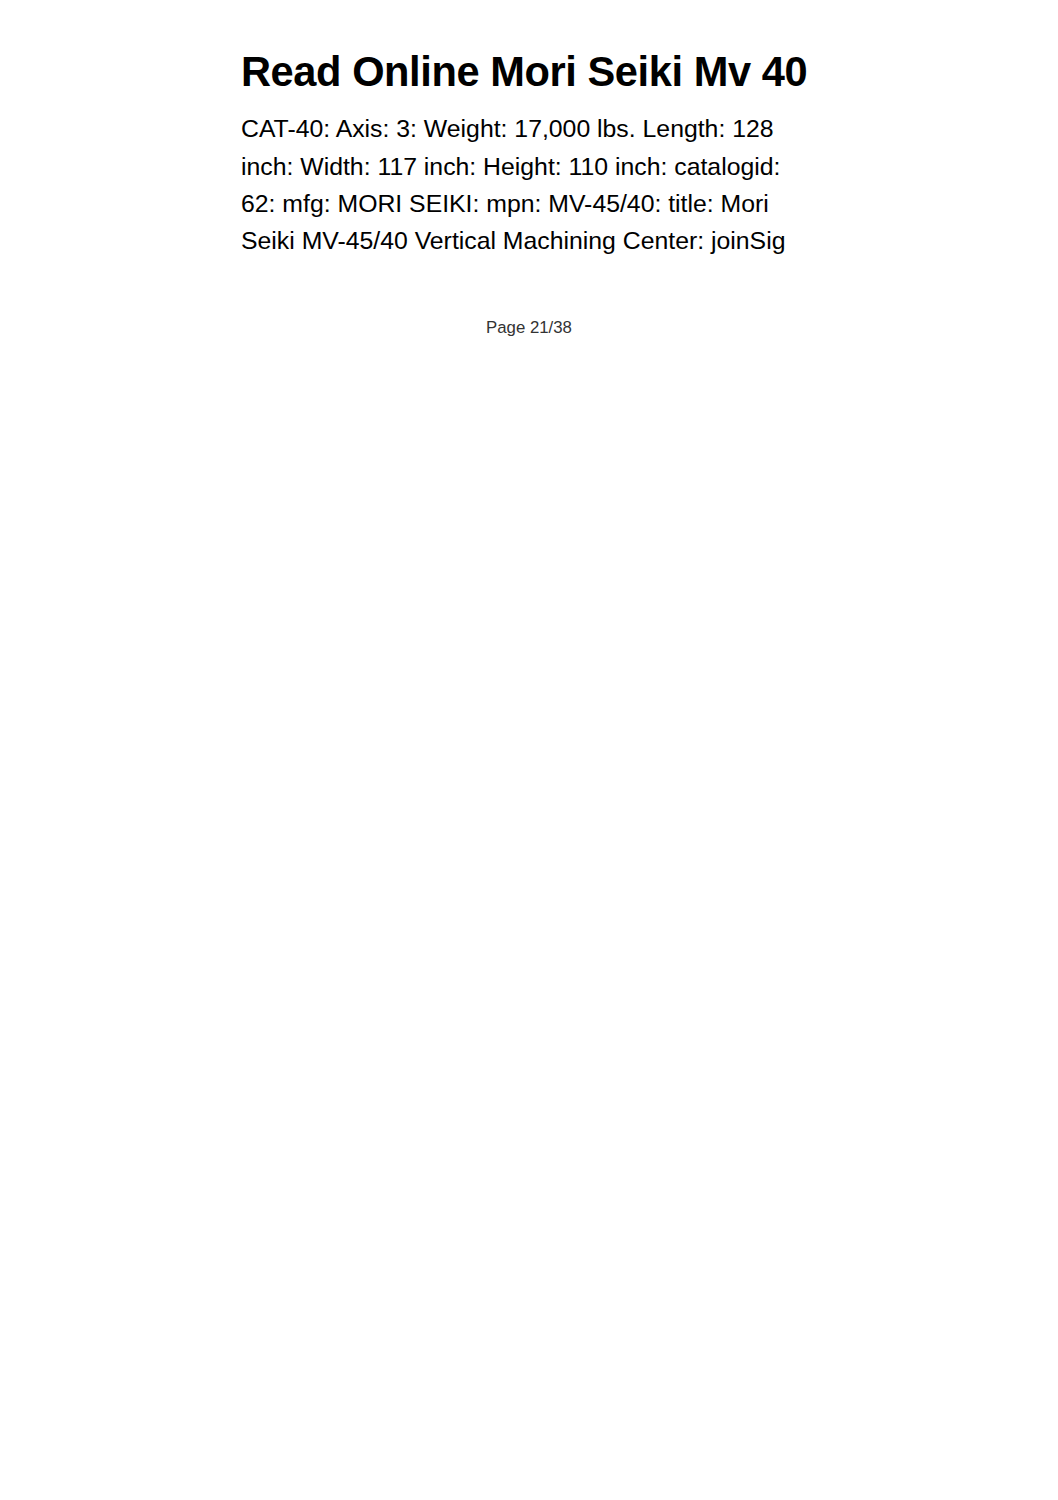Read Online Mori Seiki Mv 40
CAT-40: Axis: 3: Weight: 17,000 lbs. Length: 128 inch: Width: 117 inch: Height: 110 inch: catalogid: 62: mfg: MORI SEIKI: mpn: MV-45/40: title: Mori Seiki MV-45/40 Vertical Machining Center: joinSig
Page 21/38